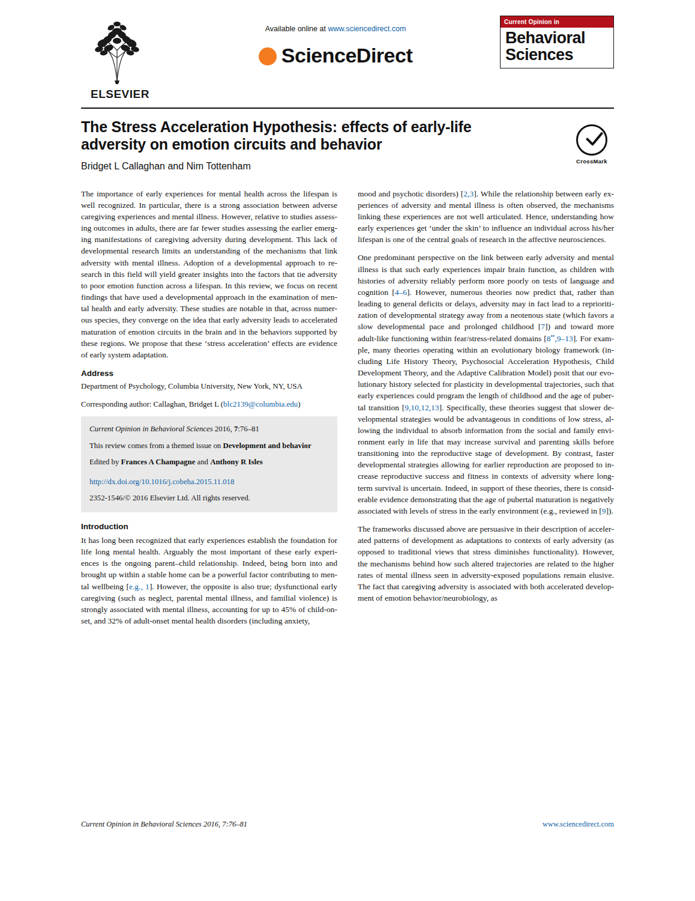ELSEVIER
Available online at www.sciencedirect.com
ScienceDirect
Current Opinion in
Behavioral
Sciences
The Stress Acceleration Hypothesis: effects of early-life adversity on emotion circuits and behavior
Bridget L Callaghan and Nim Tottenham
CrossMark
The importance of early experiences for mental health across the lifespan is well recognized. In particular, there is a strong association between adverse caregiving experiences and mental illness. However, relative to studies assessing outcomes in adults, there are far fewer studies assessing the earlier emerging manifestations of caregiving adversity during development. This lack of developmental research limits an understanding of the mechanisms that link adversity with mental illness. Adoption of a developmental approach to research in this field will yield greater insights into the factors that tie adversity to poor emotion function across a lifespan. In this review, we focus on recent findings that have used a developmental approach in the examination of mental health and early adversity. These studies are notable in that, across numerous species, they converge on the idea that early adversity leads to accelerated maturation of emotion circuits in the brain and in the behaviors supported by these regions. We propose that these ‘stress acceleration’ effects are evidence of early system adaptation.
Address
Department of Psychology, Columbia University, New York, NY, USA
Corresponding author: Callaghan, Bridget L (blc2139@columbia.edu)
Current Opinion in Behavioral Sciences 2016, 7:76–81
This review comes from a themed issue on Development and behavior
Edited by Frances A Champagne and Anthony R Isles
http://dx.doi.org/10.1016/j.cobeha.2015.11.018
2352-1546/© 2016 Elsevier Ltd. All rights reserved.
Introduction
It has long been recognized that early experiences establish the foundation for life long mental health. Arguably the most important of these early experiences is the ongoing parent–child relationship. Indeed, being born into and brought up within a stable home can be a powerful factor contributing to mental wellbeing [e.g., 1]. However, the opposite is also true; dysfunctional early caregiving (such as neglect, parental mental illness, and familial violence) is strongly associated with mental illness, accounting for up to 45% of child-onset, and 32% of adult-onset mental health disorders (including anxiety,
mood and psychotic disorders) [2,3]. While the relationship between early experiences of adversity and mental illness is often observed, the mechanisms linking these experiences are not well articulated. Hence, understanding how early experiences get ‘under the skin’ to influence an individual across his/her lifespan is one of the central goals of research in the affective neurosciences.
One predominant perspective on the link between early adversity and mental illness is that such early experiences impair brain function, as children with histories of adversity reliably perform more poorly on tests of language and cognition [4–6]. However, numerous theories now predict that, rather than leading to general deficits or delays, adversity may in fact lead to a reprioritization of developmental strategy away from a neotenous state (which favors a slow developmental pace and prolonged childhood [7]) and toward more adult-like functioning within fear/stress-related domains [8••,9–13]. For example, many theories operating within an evolutionary biology framework (including Life History Theory, Psychosocial Acceleration Hypothesis, Child Development Theory, and the Adaptive Calibration Model) posit that our evolutionary history selected for plasticity in developmental trajectories, such that early experiences could program the length of childhood and the age of pubertal transition [9,10,12,13]. Specifically, these theories suggest that slower developmental strategies would be advantageous in conditions of low stress, allowing the individual to absorb information from the social and family environment early in life that may increase survival and parenting skills before transitioning into the reproductive stage of development. By contrast, faster developmental strategies allowing for earlier reproduction are proposed to increase reproductive success and fitness in contexts of adversity where long-term survival is uncertain. Indeed, in support of these theories, there is considerable evidence demonstrating that the age of pubertal maturation is negatively associated with levels of stress in the early environment (e.g., reviewed in [9]).
The frameworks discussed above are persuasive in their description of accelerated patterns of development as adaptations to contexts of early adversity (as opposed to traditional views that stress diminishes functionality). However, the mechanisms behind how such altered trajectories are related to the higher rates of mental illness seen in adversity-exposed populations remain elusive. The fact that caregiving adversity is associated with both accelerated development of emotion behavior/neurobiology, as
Current Opinion in Behavioral Sciences 2016, 7:76–81
www.sciencedirect.com